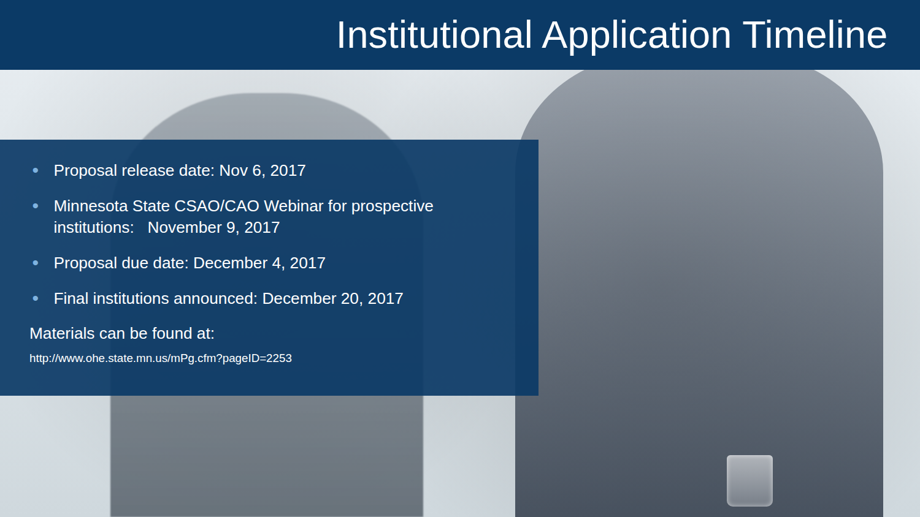Institutional Application Timeline
Proposal release date: Nov 6, 2017
Minnesota State CSAO/CAO Webinar for prospective institutions: November 9, 2017
Proposal due date: December 4, 2017
Final institutions announced: December 20, 2017
Materials can be found at:
http://www.ohe.state.mn.us/mPg.cfm?pageID=2253